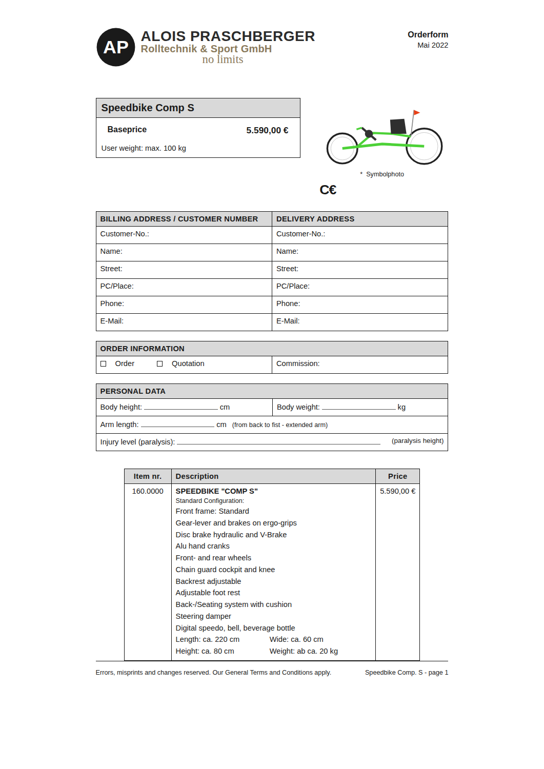AP
ALOIS PRASCHBERGER
Rolltechnik & Sport GmbH
no limits
Orderform
Mai 2022
Speedbike Comp S
Baseprice 5.590,00 €
User weight: max. 100 kg
* Symbolphoto
C€
| BILLING ADDRESS / CUSTOMER NUMBER | DELIVERY ADDRESS |
| --- | --- |
| Customer-No.: | Customer-No.: |
| Name: | Name: |
| Street: | Street: |
| PC/Place: | PC/Place: |
| Phone: | Phone: |
| E-Mail: | E-Mail: |
| ORDER INFORMATION |
| --- |
| Order Quotation | Commission: |
| PERSONAL DATA |
| --- |
| Body height: cm | Body weight: kg |
| Arm length: cm (from back to fist - extended arm) |
| Injury level (paralysis): (paralysis height) |
| Item nr. | Description | Price |
| --- | --- | --- |
| 160.0000 | SPEEDBIKE "COMP S" Standard Configuration: Front frame: Standard Gear-lever and brakes on ergo-grips Disc brake hydraulic and V-Brake Alu hand cranks Front- and rear wheels Chain guard cockpit and knee Backrest adjustable Adjustable foot rest Back-/Seating system with cushion Steering damper Digital speedo, bell, beverage bottle Length: ca. 220 cm Wide: ca. 60 cm Height: ca. 80 cm Weight: ab ca. 20 kg | 5.590,00 € |
Errors, misprints and changes reserved. Our General Terms and Conditions apply. Speedbike Comp. S - page 1